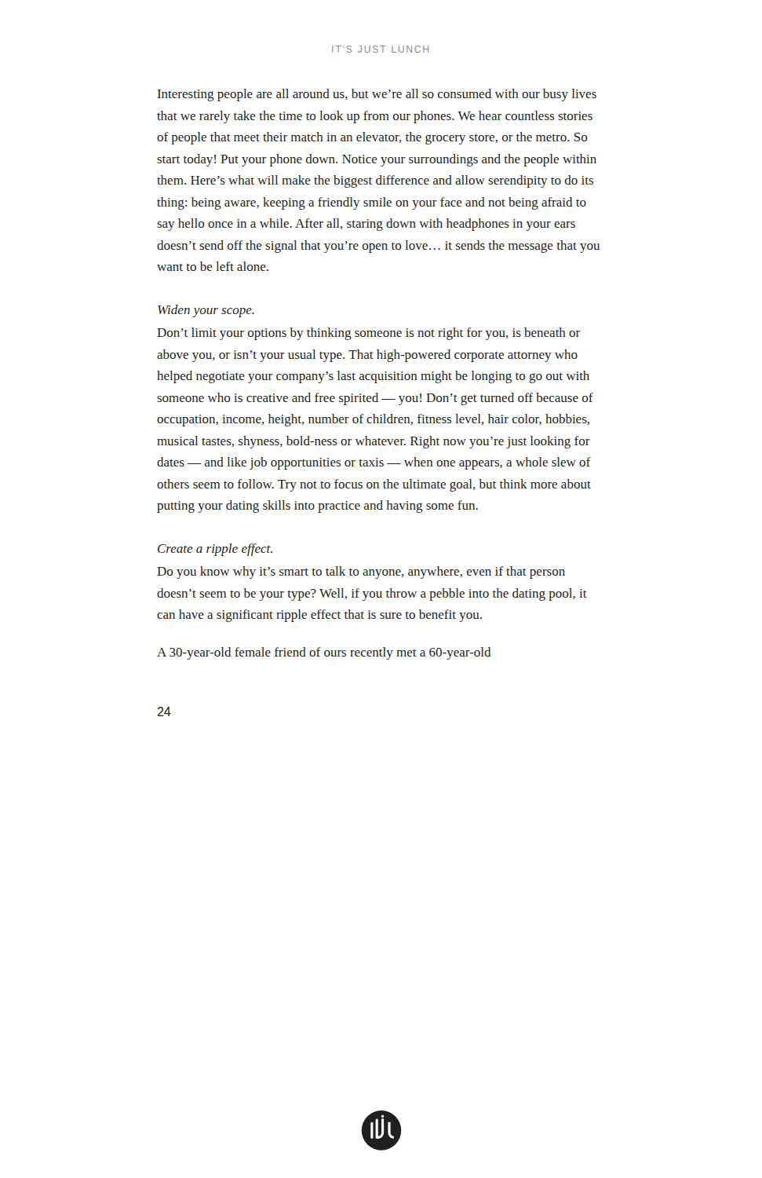It’s Just Lunch
Interesting people are all around us, but we’re all so consumed with our busy lives that we rarely take the time to look up from our phones. We hear countless stories of people that meet their match in an elevator, the grocery store, or the metro. So start today! Put your phone down. Notice your surroundings and the people within them. Here’s what will make the biggest difference and allow serendipity to do its thing: being aware, keeping a friendly smile on your face and not being afraid to say hello once in a while. After all, staring down with headphones in your ears doesn’t send off the signal that you’re open to love… it sends the message that you want to be left alone.
Widen your scope.
Don’t limit your options by thinking someone is not right for you, is beneath or above you, or isn’t your usual type. That high-powered corporate attorney who helped negotiate your company’s last acquisition might be longing to go out with someone who is creative and free spirited — you! Don’t get turned off because of occupation, income, height, number of children, fitness level, hair color, hobbies, musical tastes, shyness, bold-ness or whatever. Right now you’re just looking for dates — and like job opportunities or taxis — when one appears, a whole slew of others seem to follow. Try not to focus on the ultimate goal, but think more about putting your dating skills into practice and having some fun.
Create a ripple effect.
Do you know why it’s smart to talk to anyone, anywhere, even if that person doesn’t seem to be your type? Well, if you throw a pebble into the dating pool, it can have a significant ripple effect that is sure to benefit you.
A 30-year-old female friend of ours recently met a 60-year-old
24